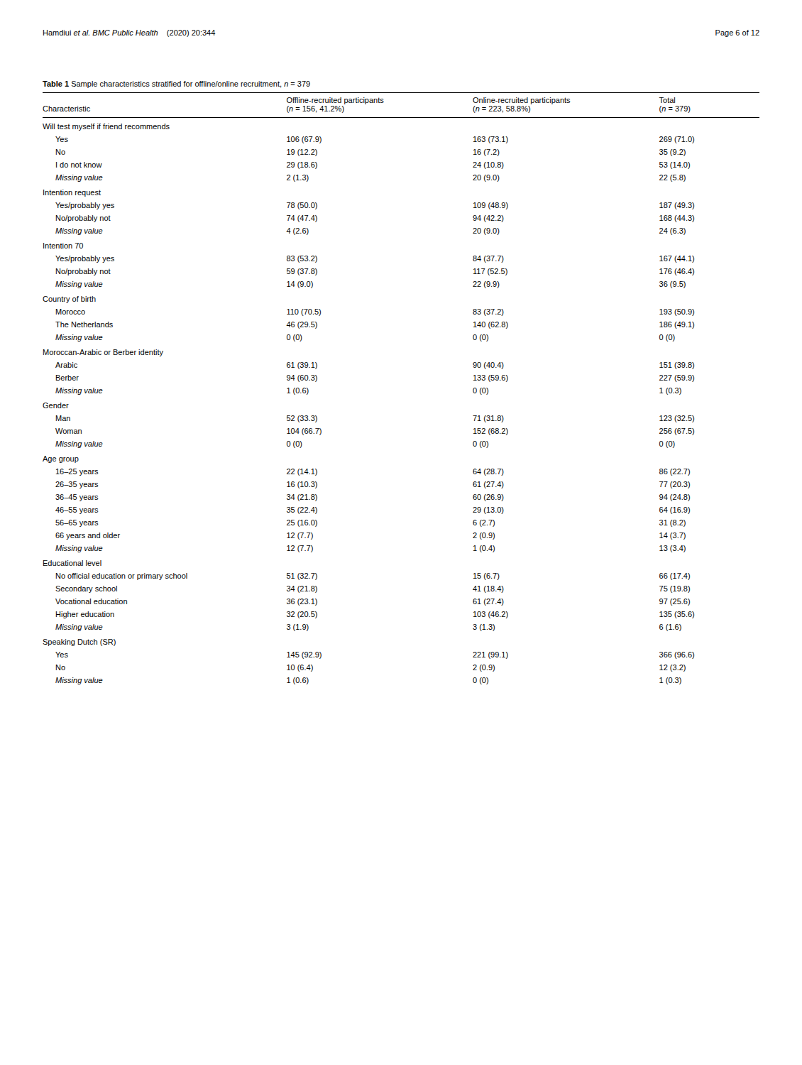Hamdiui et al. BMC Public Health (2020) 20:344
Page 6 of 12
Table 1 Sample characteristics stratified for offline/online recruitment, n = 379
| Characteristic | Offline-recruited participants ( n = 156, 41.2%) | Online-recruited participants ( n = 223, 58.8%) | Total ( n = 379) |
| --- | --- | --- | --- |
| Will test myself if friend recommends | | | |
| Yes | 106 (67.9) | 163 (73.1) | 269 (71.0) |
| No | 19 (12.2) | 16 (7.2) | 35 (9.2) |
| I do not know | 29 (18.6) | 24 (10.8) | 53 (14.0) |
| Missing value | 2 (1.3) | 20 (9.0) | 22 (5.8) |
| Intention request | | | |
| Yes/probably yes | 78 (50.0) | 109 (48.9) | 187 (49.3) |
| No/probably not | 74 (47.4) | 94 (42.2) | 168 (44.3) |
| Missing value | 4 (2.6) | 20 (9.0) | 24 (6.3) |
| Intention 70 | | | |
| Yes/probably yes | 83 (53.2) | 84 (37.7) | 167 (44.1) |
| No/probably not | 59 (37.8) | 117 (52.5) | 176 (46.4) |
| Missing value | 14 (9.0) | 22 (9.9) | 36 (9.5) |
| Country of birth | | | |
| Morocco | 110 (70.5) | 83 (37.2) | 193 (50.9) |
| The Netherlands | 46 (29.5) | 140 (62.8) | 186 (49.1) |
| Missing value | 0 (0) | 0 (0) | 0 (0) |
| Moroccan-Arabic or Berber identity | | | |
| Arabic | 61 (39.1) | 90 (40.4) | 151 (39.8) |
| Berber | 94 (60.3) | 133 (59.6) | 227 (59.9) |
| Missing value | 1 (0.6) | 0 (0) | 1 (0.3) |
| Gender | | | |
| Man | 52 (33.3) | 71 (31.8) | 123 (32.5) |
| Woman | 104 (66.7) | 152 (68.2) | 256 (67.5) |
| Missing value | 0 (0) | 0 (0) | 0 (0) |
| Age group | | | |
| 16–25 years | 22 (14.1) | 64 (28.7) | 86 (22.7) |
| 26–35 years | 16 (10.3) | 61 (27.4) | 77 (20.3) |
| 36–45 years | 34 (21.8) | 60 (26.9) | 94 (24.8) |
| 46–55 years | 35 (22.4) | 29 (13.0) | 64 (16.9) |
| 56–65 years | 25 (16.0) | 6 (2.7) | 31 (8.2) |
| 66 years and older | 12 (7.7) | 2 (0.9) | 14 (3.7) |
| Missing value | 12 (7.7) | 1 (0.4) | 13 (3.4) |
| Educational level | | | |
| No official education or primary school | 51 (32.7) | 15 (6.7) | 66 (17.4) |
| Secondary school | 34 (21.8) | 41 (18.4) | 75 (19.8) |
| Vocational education | 36 (23.1) | 61 (27.4) | 97 (25.6) |
| Higher education | 32 (20.5) | 103 (46.2) | 135 (35.6) |
| Missing value | 3 (1.9) | 3 (1.3) | 6 (1.6) |
| Speaking Dutch (SR) | | | |
| Yes | 145 (92.9) | 221 (99.1) | 366 (96.6) |
| No | 10 (6.4) | 2 (0.9) | 12 (3.2) |
| Missing value | 1 (0.6) | 0 (0) | 1 (0.3) |